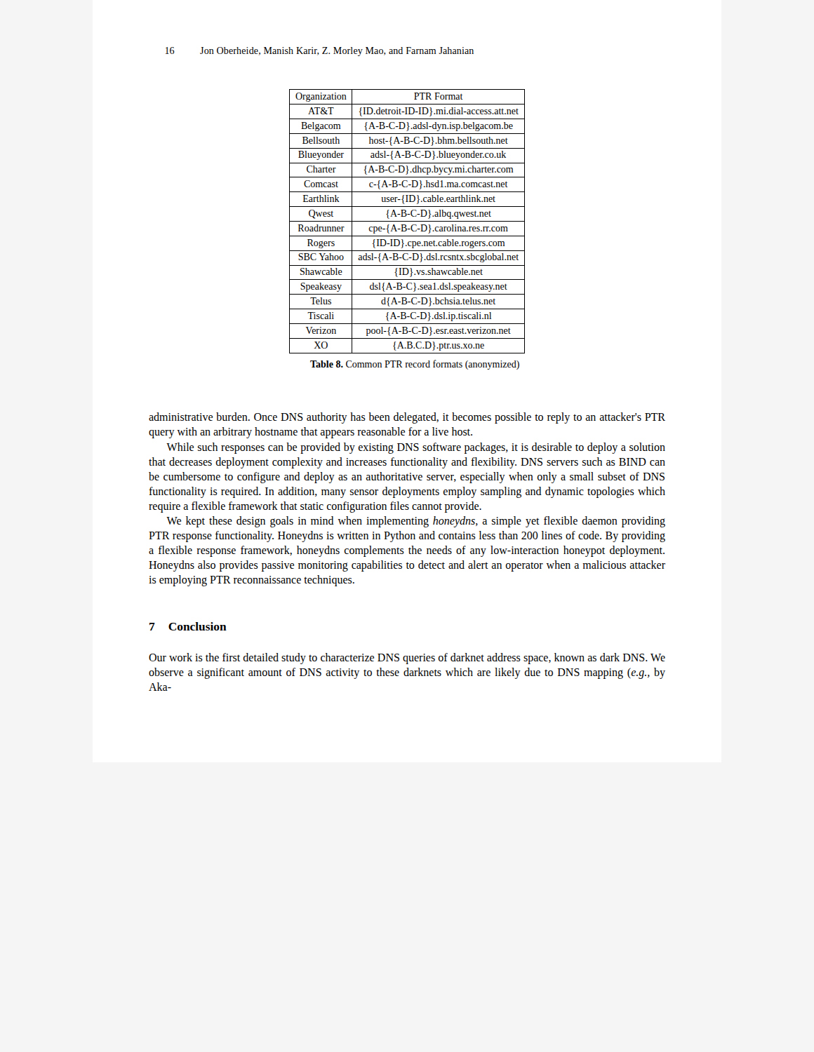16 Jon Oberheide, Manish Karir, Z. Morley Mao, and Farnam Jahanian
| Organization | PTR Format |
| --- | --- |
| AT&T | {ID.detroit-ID-ID}.mi.dial-access.att.net |
| Belgacom | {A-B-C-D}.adsl-dyn.isp.belgacom.be |
| Bellsouth | host-{A-B-C-D}.bhm.bellsouth.net |
| Blueyonder | adsl-{A-B-C-D}.blueyonder.co.uk |
| Charter | {A-B-C-D}.dhcp.bycy.mi.charter.com |
| Comcast | c-{A-B-C-D}.hsd1.ma.comcast.net |
| Earthlink | user-{ID}.cable.earthlink.net |
| Qwest | {A-B-C-D}.albq.qwest.net |
| Roadrunner | cpe-{A-B-C-D}.carolina.res.rr.com |
| Rogers | {ID-ID}.cpe.net.cable.rogers.com |
| SBC Yahoo | adsl-{A-B-C-D}.dsl.rcsntx.sbcglobal.net |
| Shawcable | {ID}.vs.shawcable.net |
| Speakeasy | dsl{A-B-C}.sea1.dsl.speakeasy.net |
| Telus | d{A-B-C-D}.bchsia.telus.net |
| Tiscali | {A-B-C-D}.dsl.ip.tiscali.nl |
| Verizon | pool-{A-B-C-D}.esr.east.verizon.net |
| XO | {A.B.C.D}.ptr.us.xo.ne |
Table 8. Common PTR record formats (anonymized)
administrative burden. Once DNS authority has been delegated, it becomes possible to reply to an attacker's PTR query with an arbitrary hostname that appears reasonable for a live host.
While such responses can be provided by existing DNS software packages, it is desirable to deploy a solution that decreases deployment complexity and increases functionality and flexibility. DNS servers such as BIND can be cumbersome to configure and deploy as an authoritative server, especially when only a small subset of DNS functionality is required. In addition, many sensor deployments employ sampling and dynamic topologies which require a flexible framework that static configuration files cannot provide.
We kept these design goals in mind when implementing honeydns, a simple yet flexible daemon providing PTR response functionality. Honeydns is written in Python and contains less than 200 lines of code. By providing a flexible response framework, honeydns complements the needs of any low-interaction honeypot deployment. Honeydns also provides passive monitoring capabilities to detect and alert an operator when a malicious attacker is employing PTR reconnaissance techniques.
7 Conclusion
Our work is the first detailed study to characterize DNS queries of darknet address space, known as dark DNS. We observe a significant amount of DNS activity to these darknets which are likely due to DNS mapping (e.g., by Aka-